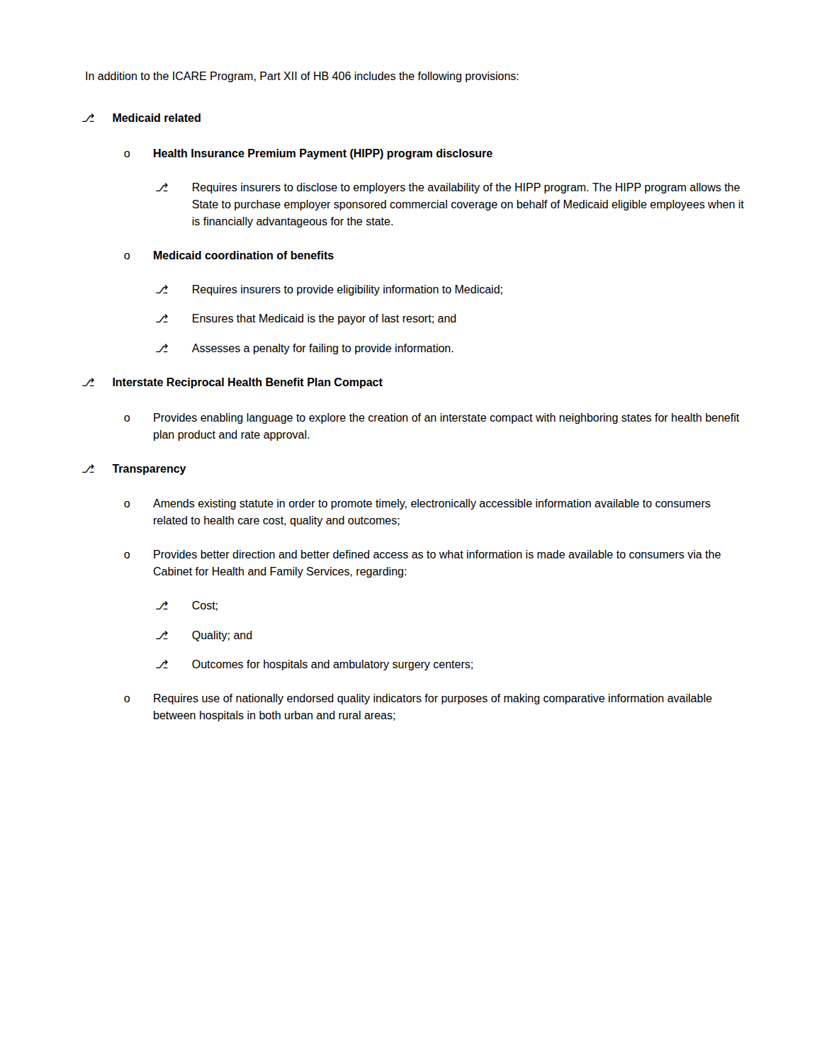In addition to the ICARE Program, Part XII of HB 406 includes the following provisions:
⎇Medicaid related
o Health Insurance Premium Payment (HIPP) program disclosure
⎇Requires insurers to disclose to employers the availability of the HIPP program. The HIPP program allows the State to purchase employer sponsored commercial coverage on behalf of Medicaid eligible employees when it is financially advantageous for the state.
o Medicaid coordination of benefits
⎇Requires insurers to provide eligibility information to Medicaid;
⎇Ensures that Medicaid is the payor of last resort; and
⎇Assesses a penalty for failing to provide information.
⎇Interstate Reciprocal Health Benefit Plan Compact
o Provides enabling language to explore the creation of an interstate compact with neighboring states for health benefit plan product and rate approval.
⎇Transparency
o Amends existing statute in order to promote timely, electronically accessible information available to consumers related to health care cost, quality and outcomes;
o Provides better direction and better defined access as to what information is made available to consumers via the Cabinet for Health and Family Services, regarding:
⎇Cost;
⎇Quality; and
⎇Outcomes for hospitals and ambulatory surgery centers;
o Requires use of nationally endorsed quality indicators for purposes of making comparative information available between hospitals in both urban and rural areas;